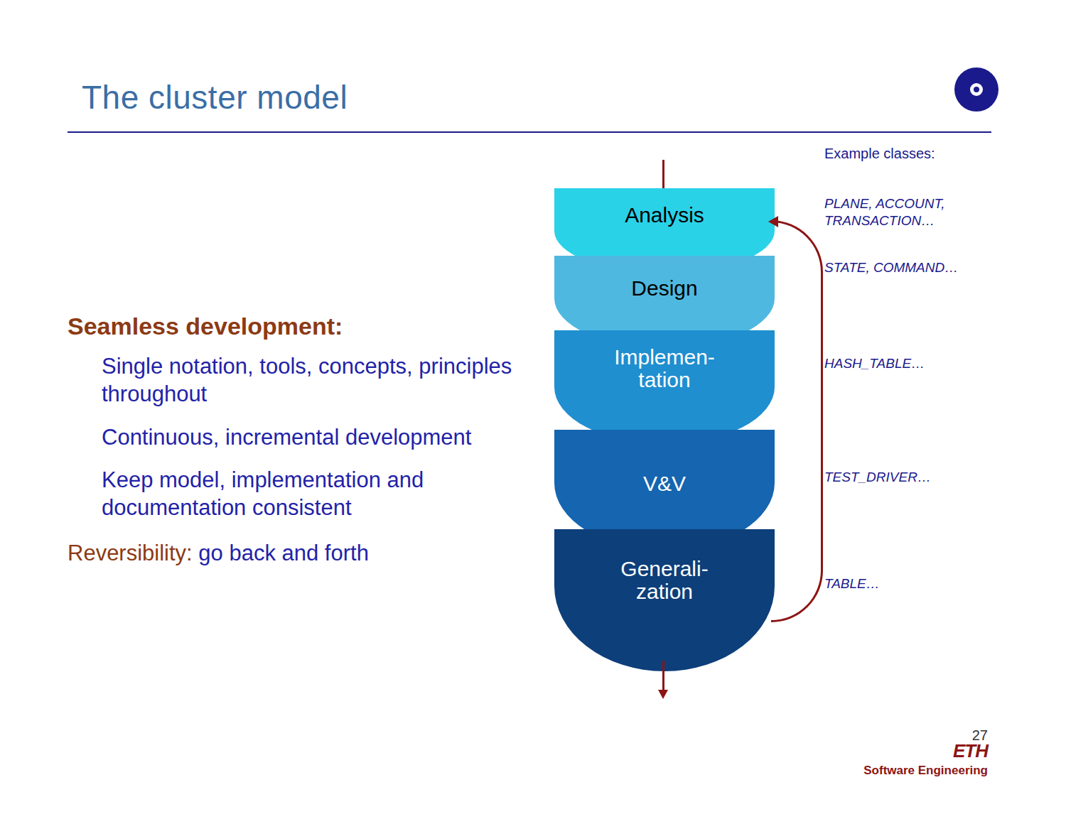The cluster model
Seamless development:
Single notation, tools, concepts, principles throughout
Continuous, incremental development
Keep model, implementation and documentation consistent
Reversibility: go back and forth
Analysis
Design
Implemen-
tation
V&V
Generali-
zation
Example classes:
PLANE, ACCOUNT,
TRANSACTION…
STATE, COMMAND…
HASH_TABLE…
TEST_DRIVER…
TABLE…
27
ETH
Software Engineering